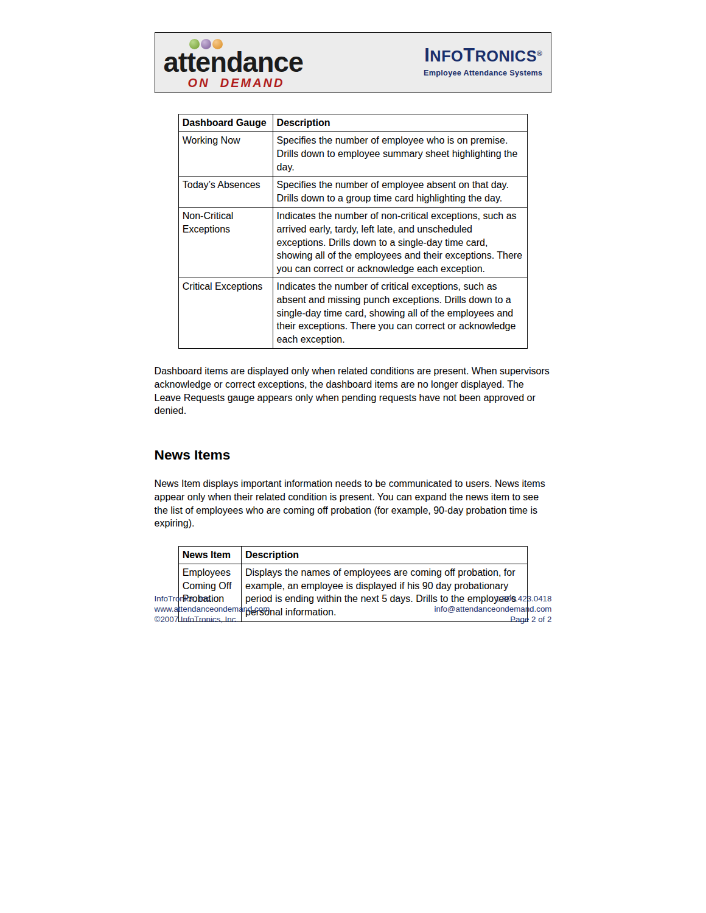attendance
ON DEMAND
INFOTRONICS®
Employee Attendance Systems
| Dashboard Gauge | Description |
| --- | --- |
| Working Now | Specifies the number of employee who is on premise. Drills down to employee summary sheet highlighting the day. |
| Today’s Absences | Specifies the number of employee absent on that day. Drills down to a group time card highlighting the day. |
| Non-Critical Exceptions | Indicates the number of non-critical exceptions, such as arrived early, tardy, left late, and unscheduled exceptions. Drills down to a single-day time card, showing all of the employees and their exceptions. There you can correct or acknowledge each exception. |
| Critical Exceptions | Indicates the number of critical exceptions, such as absent and missing punch exceptions. Drills down to a single-day time card, showing all of the employees and their exceptions. There you can correct or acknowledge each exception. |
Dashboard items are displayed only when related conditions are present. When supervisors acknowledge or correct exceptions, the dashboard items are no longer displayed. The Leave Requests gauge appears only when pending requests have not been approved or denied.
News Items
News Item displays important information needs to be communicated to users. News items appear only when their related condition is present. You can expand the news item to see the list of employees who are coming off probation (for example, 90-day probation time is expiring).
| News Item | Description |
| --- | --- |
| Employees Coming Off Probation | Displays the names of employees are coming off probation, for example, an employee is displayed if his 90 day probationary period is ending within the next 5 days. Drills to the employee’s personal information. |
InfoTronics, Inc.
www.attendanceondemand.com
©2007 InfoTronics, Inc.
1.800.423.0418
info@attendanceondemand.com
Page 2 of 2